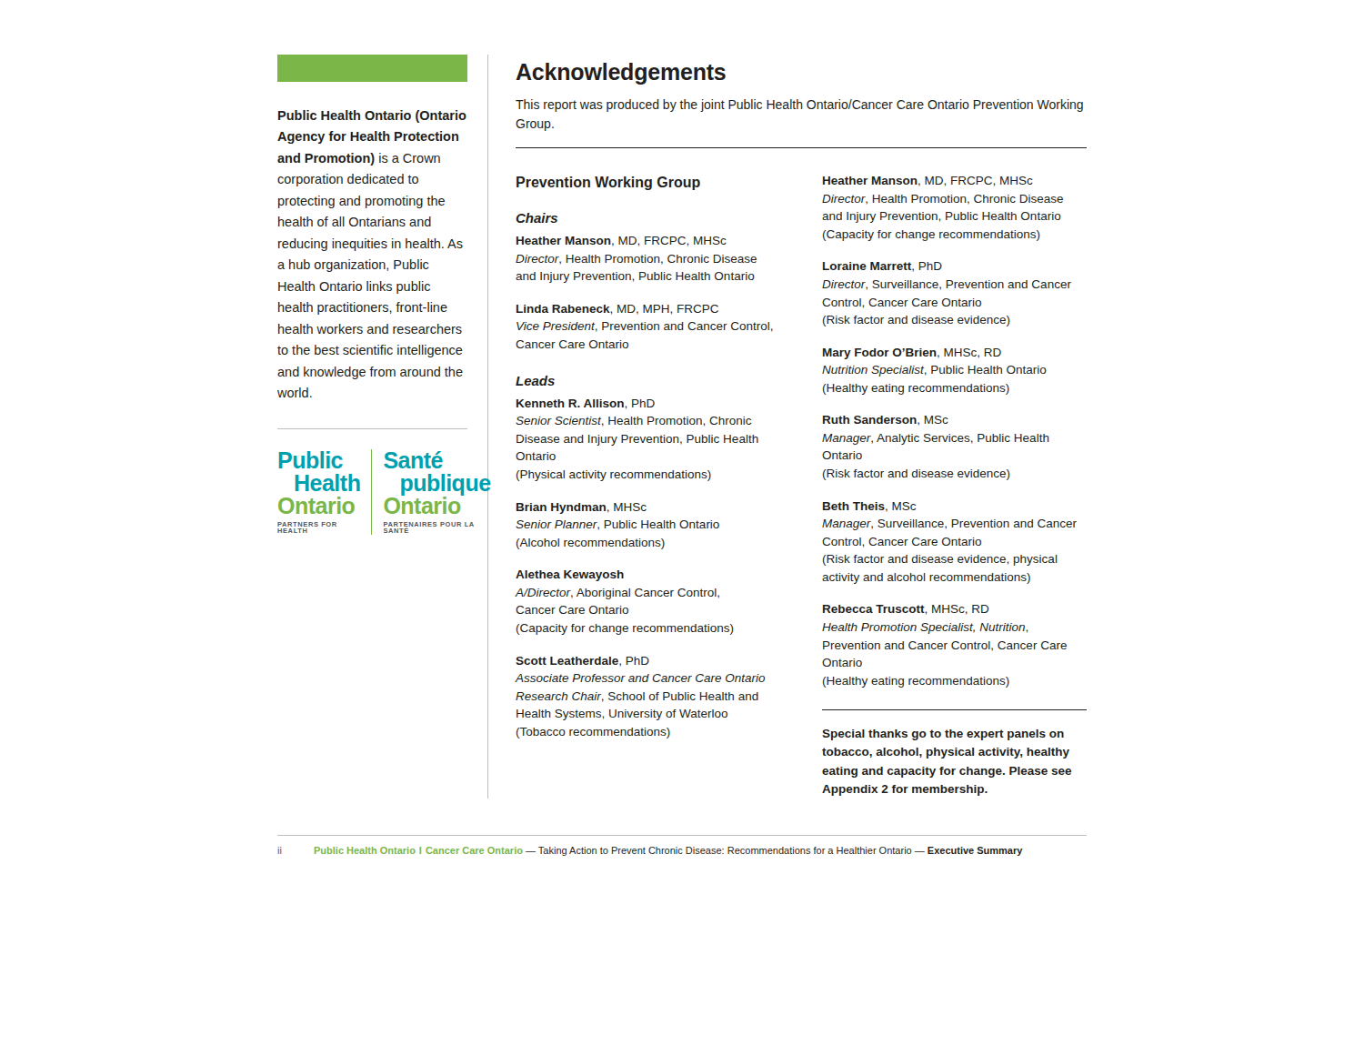Public Health Ontario (Ontario Agency for Health Protection and Promotion) is a Crown corporation dedicated to protecting and promoting the health of all Ontarians and reducing inequities in health. As a hub organization, Public Health Ontario links public health practitioners, front-line health workers and researchers to the best scientific intelligence and knowledge from around the world.
Public Health Ontario PARTNERS FOR HEALTH
Santé publique Ontario PARTENAIRES POUR LA SANTÉ
Acknowledgements
This report was produced by the joint Public Health Ontario/Cancer Care Ontario Prevention Working Group.
Prevention Working Group
Chairs
Heather Manson, MD, FRCPC, MHSc
Director, Health Promotion, Chronic Disease and Injury Prevention, Public Health Ontario
Linda Rabeneck, MD, MPH, FRCPC
Vice President, Prevention and Cancer Control,
Cancer Care Ontario
Leads
Kenneth R. Allison, PhD
Senior Scientist, Health Promotion, Chronic Disease and Injury Prevention, Public Health Ontario
(Physical activity recommendations)
Brian Hyndman, MHSc
Senior Planner, Public Health Ontario
(Alcohol recommendations)
Alethea Kewayosh
A/Director, Aboriginal Cancer Control,
Cancer Care Ontario
(Capacity for change recommendations)
Scott Leatherdale, PhD
Associate Professor and Cancer Care Ontario Research Chair, School of Public Health and Health Systems, University of Waterloo
(Tobacco recommendations)
Heather Manson, MD, FRCPC, MHSc
Director, Health Promotion, Chronic Disease and Injury Prevention, Public Health Ontario
(Capacity for change recommendations)
Loraine Marrett, PhD
Director, Surveillance, Prevention and Cancer Control, Cancer Care Ontario
(Risk factor and disease evidence)
Mary Fodor O’Brien, MHSc, RD
Nutrition Specialist, Public Health Ontario
(Healthy eating recommendations)
Ruth Sanderson, MSc
Manager, Analytic Services, Public Health Ontario
(Risk factor and disease evidence)
Beth Theis, MSc
Manager, Surveillance, Prevention and Cancer Control, Cancer Care Ontario
(Risk factor and disease evidence, physical activity and alcohol recommendations)
Rebecca Truscott, MHSc, RD
Health Promotion Specialist, Nutrition, Prevention and Cancer Control, Cancer Care Ontario
(Healthy eating recommendations)
Special thanks go to the expert panels on tobacco, alcohol, physical activity, healthy eating and capacity for change. Please see Appendix 2 for membership.
ii Public Health Ontario ICancer Care Ontario — Taking Action to Prevent Chronic Disease: Recommendations for a Healthier Ontario — Executive Summary